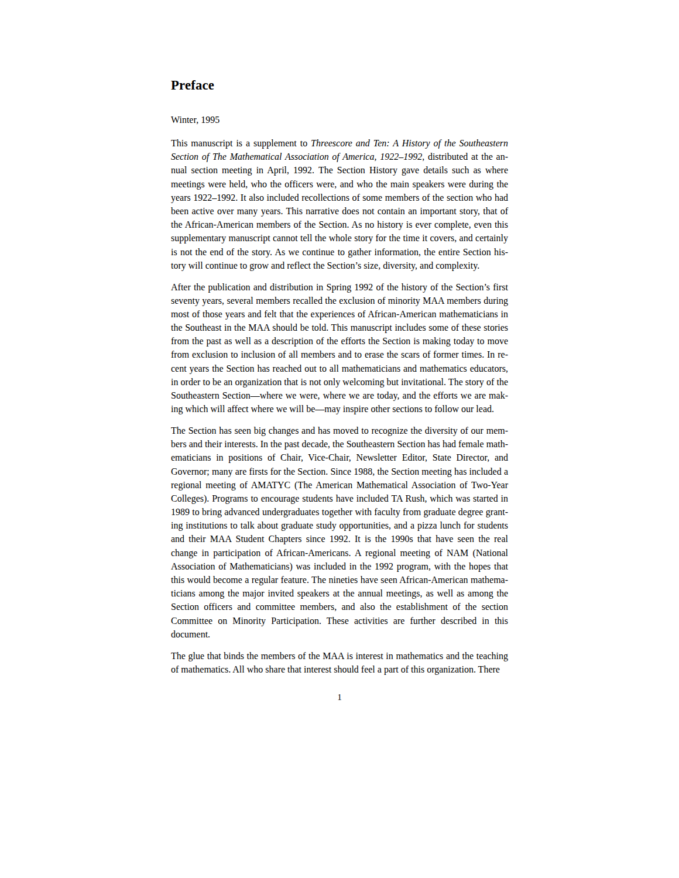Preface
Winter, 1995
This manuscript is a supplement to Threescore and Ten: A History of the Southeastern Section of The Mathematical Association of America, 1922–1992, distributed at the annual section meeting in April, 1992. The Section History gave details such as where meetings were held, who the officers were, and who the main speakers were during the years 1922–1992. It also included recollections of some members of the section who had been active over many years. This narrative does not contain an important story, that of the African-American members of the Section. As no history is ever complete, even this supplementary manuscript cannot tell the whole story for the time it covers, and certainly is not the end of the story. As we continue to gather information, the entire Section history will continue to grow and reflect the Section’s size, diversity, and complexity.
After the publication and distribution in Spring 1992 of the history of the Section’s first seventy years, several members recalled the exclusion of minority MAA members during most of those years and felt that the experiences of African-American mathematicians in the Southeast in the MAA should be told. This manuscript includes some of these stories from the past as well as a description of the efforts the Section is making today to move from exclusion to inclusion of all members and to erase the scars of former times. In recent years the Section has reached out to all mathematicians and mathematics educators, in order to be an organization that is not only welcoming but invitational. The story of the Southeastern Section—where we were, where we are today, and the efforts we are making which will affect where we will be—may inspire other sections to follow our lead.
The Section has seen big changes and has moved to recognize the diversity of our members and their interests. In the past decade, the Southeastern Section has had female mathematicians in positions of Chair, Vice-Chair, Newsletter Editor, State Director, and Governor; many are firsts for the Section. Since 1988, the Section meeting has included a regional meeting of AMATYC (The American Mathematical Association of Two-Year Colleges). Programs to encourage students have included TA Rush, which was started in 1989 to bring advanced undergraduates together with faculty from graduate degree granting institutions to talk about graduate study opportunities, and a pizza lunch for students and their MAA Student Chapters since 1992. It is the 1990s that have seen the real change in participation of African-Americans. A regional meeting of NAM (National Association of Mathematicians) was included in the 1992 program, with the hopes that this would become a regular feature. The nineties have seen African-American mathematicians among the major invited speakers at the annual meetings, as well as among the Section officers and committee members, and also the establishment of the section Committee on Minority Participation. These activities are further described in this document.
The glue that binds the members of the MAA is interest in mathematics and the teaching of mathematics. All who share that interest should feel a part of this organization. There
1